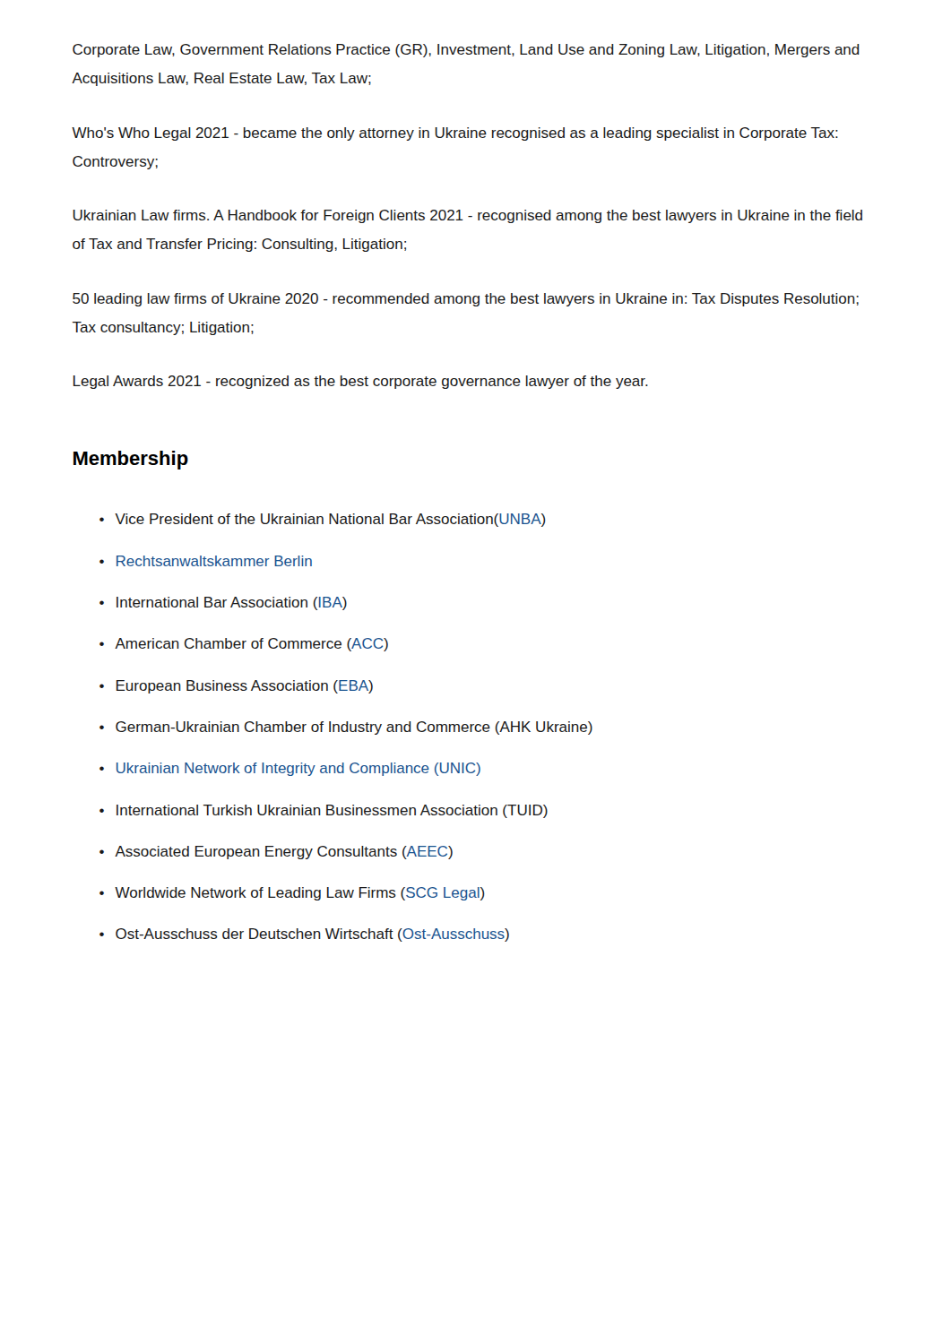Corporate Law, Government Relations Practice (GR), Investment, Land Use and Zoning Law, Litigation, Mergers and Acquisitions Law, Real Estate Law, Tax Law;
Who's Who Legal 2021 - became the only attorney in Ukraine recognised as a leading specialist in Corporate Tax: Controversy;
Ukrainian Law firms. A Handbook for Foreign Clients 2021 - recognised among the best lawyers in Ukraine in the field of Tax and Transfer Pricing: Consulting, Litigation;
50 leading law firms of Ukraine 2020 - recommended among the best lawyers in Ukraine in: Tax Disputes Resolution; Tax consultancy; Litigation;
Legal Awards 2021 - recognized as the best corporate governance lawyer of the year.
Membership
Vice President of the Ukrainian National Bar Association(UNBA)
Rechtsanwaltskammer Berlin
International Bar Association (IBA)
American Chamber of Commerce (ACC)
European Business Association (EBA)
German-Ukrainian Chamber of Industry and Commerce (AHK Ukraine)
Ukrainian Network of Integrity and Compliance (UNIC)
International Turkish Ukrainian Businessmen Association (TUID)
Associated European Energy Consultants (AEEC)
Worldwide Network of Leading Law Firms (SCG Legal)
Ost-Ausschuss der Deutschen Wirtschaft (Ost-Ausschuss)